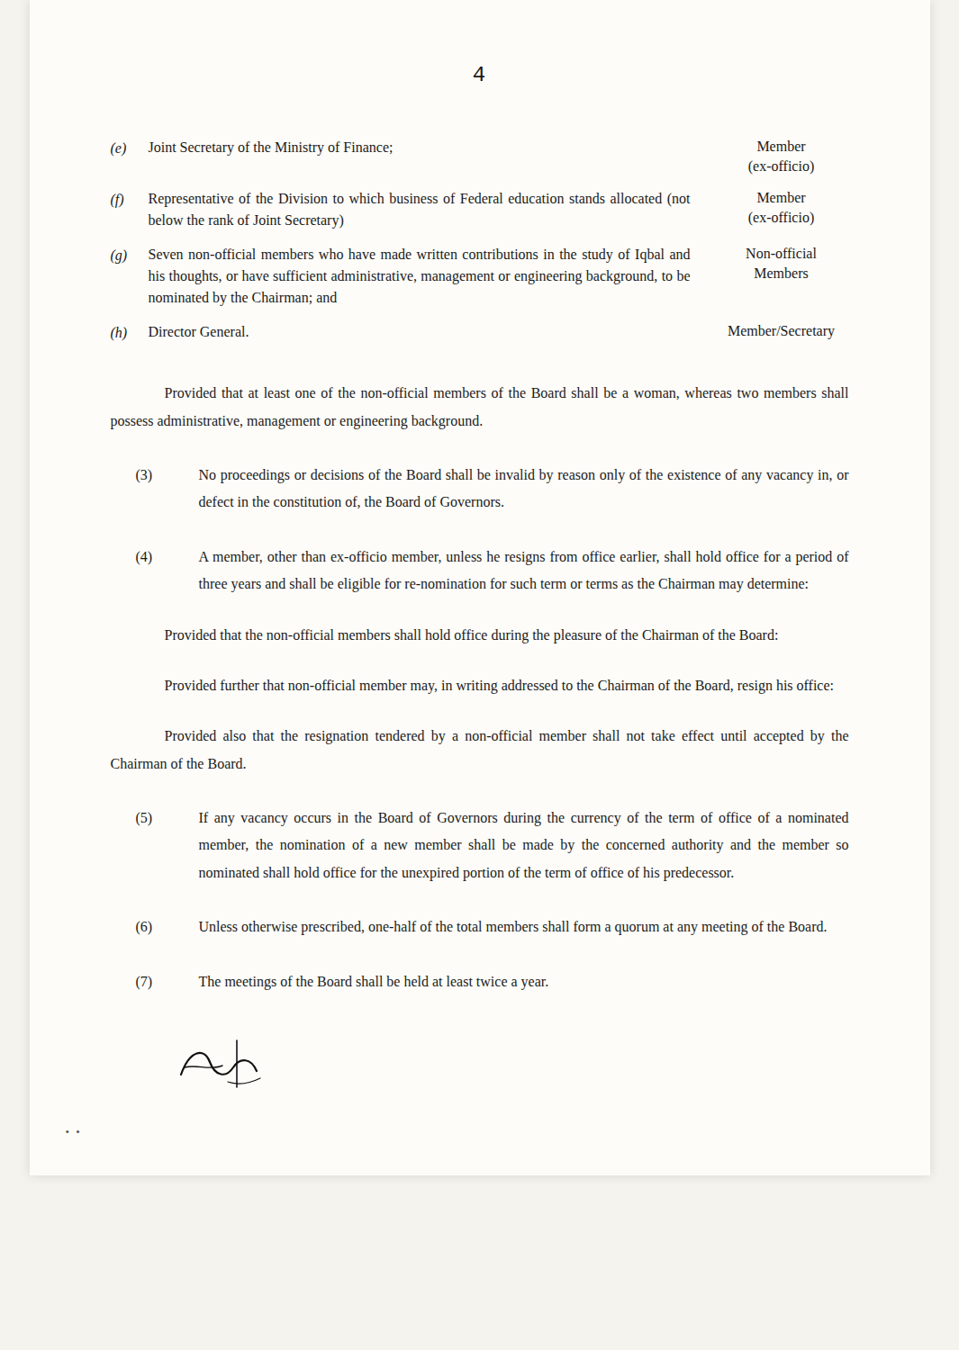4
(e) Joint Secretary of the Ministry of Finance; Member(ex-officio)
(f) Representative of the Division to which business of Federal education stands allocated (not below the rank of Joint Secretary) Member(ex-officio)
(g) Seven non-official members who have made written contributions in the study of Iqbal and his thoughts, or have sufficient administrative, management or engineering background, to be nominated by the Chairman; and Non-officialMembers
(h) Director General. Member/Secretary
Provided that at least one of the non-official members of the Board shall be a woman, whereas two members shall possess administrative, management or engineering background.
(3) No proceedings or decisions of the Board shall be invalid by reason only of the existence of any vacancy in, or defect in the constitution of, the Board of Governors.
(4) A member, other than ex-officio member, unless he resigns from office earlier, shall hold office for a period of three years and shall be eligible for re-nomination for such term or terms as the Chairman may determine:
Provided that the non-official members shall hold office during the pleasure of the Chairman of the Board:
Provided further that non-official member may, in writing addressed to the Chairman of the Board, resign his office:
Provided also that the resignation tendered by a non-official member shall not take effect until accepted by the Chairman of the Board.
(5) If any vacancy occurs in the Board of Governors during the currency of the term of office of a nominated member, the nomination of a new member shall be made by the concerned authority and the member so nominated shall hold office for the unexpired portion of the term of office of his predecessor.
(6) Unless otherwise prescribed, one-half of the total members shall form a quorum at any meeting of the Board.
(7) The meetings of the Board shall be held at least twice a year.
• •